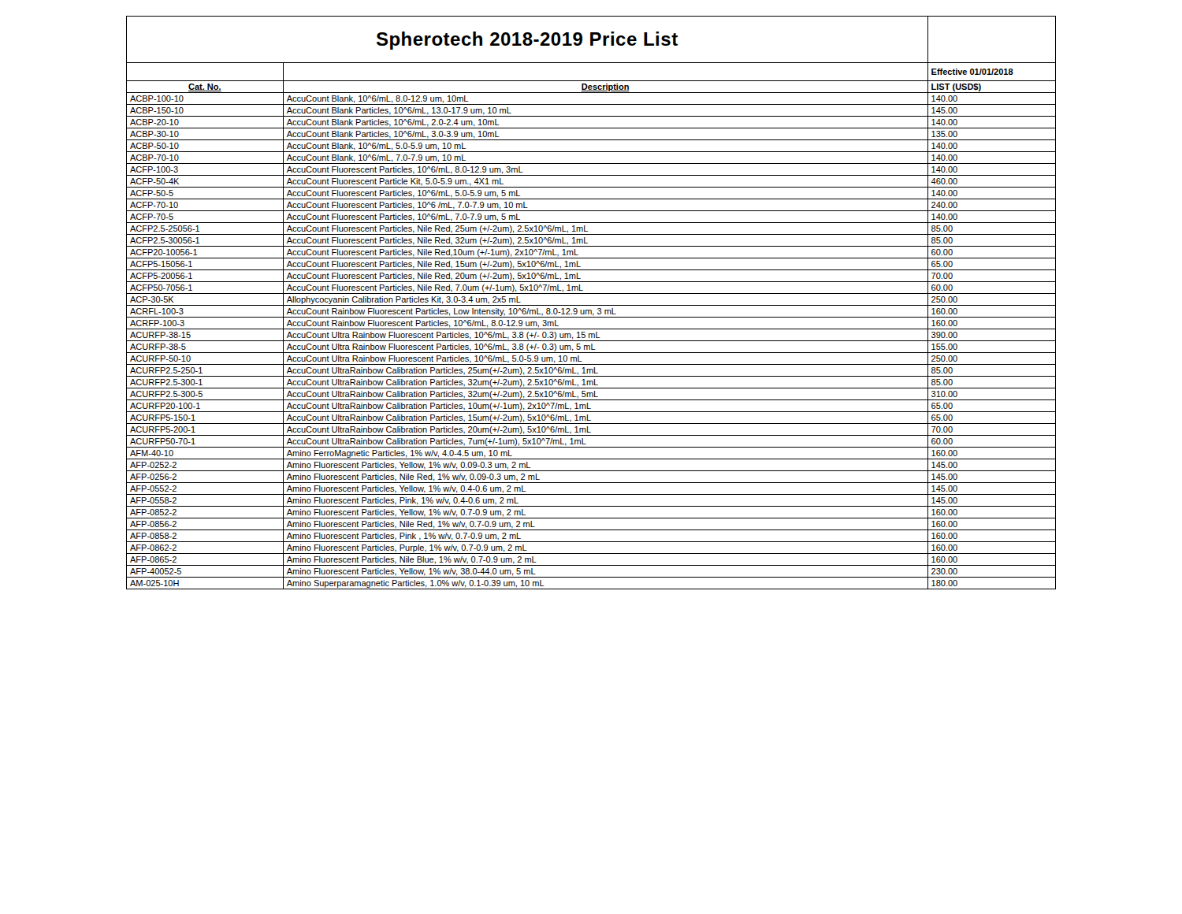| Spherotech 2018-2019 Price List | |
| | | Effective 01/01/2018 |
| Cat. No. | Description | LIST (USD$) |
| ACBP-100-10 | AccuCount Blank, 10^6/mL, 8.0-12.9 um, 10mL | 140.00 |
| ACBP-150-10 | AccuCount Blank Particles, 10^6/mL, 13.0-17.9 um, 10 mL | 145.00 |
| ACBP-20-10 | AccuCount Blank Particles, 10^6/mL, 2.0-2.4 um, 10mL | 140.00 |
| ACBP-30-10 | AccuCount Blank Particles, 10^6/mL, 3.0-3.9 um, 10mL | 135.00 |
| ACBP-50-10 | AccuCount Blank, 10^6/mL, 5.0-5.9 um, 10 mL | 140.00 |
| ACBP-70-10 | AccuCount Blank, 10^6/mL, 7.0-7.9 um, 10 mL | 140.00 |
| ACFP-100-3 | AccuCount Fluorescent Particles, 10^6/mL, 8.0-12.9 um, 3mL | 140.00 |
| ACFP-50-4K | AccuCount Fluorescent Particle Kit, 5.0-5.9 um., 4X1 mL | 460.00 |
| ACFP-50-5 | AccuCount Fluorescent Particles, 10^6/mL, 5.0-5.9 um, 5 mL | 140.00 |
| ACFP-70-10 | AccuCount Fluorescent Particles, 10^6 /mL, 7.0-7.9 um, 10 mL | 240.00 |
| ACFP-70-5 | AccuCount Fluorescent Particles, 10^6/mL, 7.0-7.9 um, 5 mL | 140.00 |
| ACFP2.5-25056-1 | AccuCount Fluorescent Particles, Nile Red, 25um (+/-2um), 2.5x10^6/mL, 1mL | 85.00 |
| ACFP2.5-30056-1 | AccuCount Fluorescent Particles, Nile Red, 32um (+/-2um), 2.5x10^6/mL, 1mL | 85.00 |
| ACFP20-10056-1 | AccuCount Fluorescent Particles, Nile Red,10um (+/-1um), 2x10^7/mL, 1mL | 60.00 |
| ACFP5-15056-1 | AccuCount Fluorescent Particles, Nile Red, 15um (+/-2um), 5x10^6/mL, 1mL | 65.00 |
| ACFP5-20056-1 | AccuCount Fluorescent Particles, Nile Red, 20um (+/-2um), 5x10^6/mL, 1mL | 70.00 |
| ACFP50-7056-1 | AccuCount Fluorescent Particles, Nile Red, 7.0um (+/-1um), 5x10^7/mL, 1mL | 60.00 |
| ACP-30-5K | Allophycocyanin Calibration Particles Kit, 3.0-3.4 um, 2x5 mL | 250.00 |
| ACRFL-100-3 | AccuCount Rainbow Fluorescent Particles, Low Intensity, 10^6/mL, 8.0-12.9 um, 3 mL | 160.00 |
| ACRFP-100-3 | AccuCount Rainbow Fluorescent Particles, 10^6/mL, 8.0-12.9 um, 3mL | 160.00 |
| ACURFP-38-15 | AccuCount Ultra Rainbow Fluorescent Particles, 10^6/mL, 3.8 (+/- 0.3) um, 15 mL | 390.00 |
| ACURFP-38-5 | AccuCount Ultra Rainbow Fluorescent Particles, 10^6/mL, 3.8 (+/- 0.3) um, 5 mL | 155.00 |
| ACURFP-50-10 | AccuCount Ultra Rainbow Fluorescent Particles, 10^6/mL, 5.0-5.9 um, 10 mL | 250.00 |
| ACURFP2.5-250-1 | AccuCount UltraRainbow Calibration Particles, 25um(+/-2um), 2.5x10^6/mL, 1mL | 85.00 |
| ACURFP2.5-300-1 | AccuCount UltraRainbow Calibration Particles, 32um(+/-2um), 2.5x10^6/mL, 1mL | 85.00 |
| ACURFP2.5-300-5 | AccuCount UltraRainbow Calibration Particles, 32um(+/-2um), 2.5x10^6/mL, 5mL | 310.00 |
| ACURFP20-100-1 | AccuCount UltraRainbow Calibration Particles, 10um(+/-1um), 2x10^7/mL, 1mL | 65.00 |
| ACURFP5-150-1 | AccuCount UltraRainbow Calibration Particles, 15um(+/-2um), 5x10^6/mL, 1mL | 65.00 |
| ACURFP5-200-1 | AccuCount UltraRainbow Calibration Particles, 20um(+/-2um), 5x10^6/mL, 1mL | 70.00 |
| ACURFP50-70-1 | AccuCount UltraRainbow Calibration Particles, 7um(+/-1um), 5x10^7/mL, 1mL | 60.00 |
| AFM-40-10 | Amino FerroMagnetic Particles, 1% w/v, 4.0-4.5 um, 10 mL | 160.00 |
| AFP-0252-2 | Amino Fluorescent Particles, Yellow, 1% w/v, 0.09-0.3 um, 2 mL | 145.00 |
| AFP-0256-2 | Amino Fluorescent Particles, Nile Red, 1% w/v, 0.09-0.3 um, 2 mL | 145.00 |
| AFP-0552-2 | Amino Fluorescent Particles, Yellow, 1% w/v, 0.4-0.6 um, 2 mL | 145.00 |
| AFP-0558-2 | Amino Fluorescent Particles, Pink, 1% w/v, 0.4-0.6 um, 2 mL | 145.00 |
| AFP-0852-2 | Amino Fluorescent Particles, Yellow, 1% w/v, 0.7-0.9 um, 2 mL | 160.00 |
| AFP-0856-2 | Amino Fluorescent Particles, Nile Red, 1% w/v, 0.7-0.9 um, 2 mL | 160.00 |
| AFP-0858-2 | Amino Fluorescent Particles, Pink , 1% w/v, 0.7-0.9 um, 2 mL | 160.00 |
| AFP-0862-2 | Amino Fluorescent Particles, Purple, 1% w/v, 0.7-0.9 um, 2 mL | 160.00 |
| AFP-0865-2 | Amino Fluorescent Particles, Nile Blue, 1% w/v, 0.7-0.9 um, 2 mL | 160.00 |
| AFP-40052-5 | Amino Fluorescent Particles, Yellow, 1% w/v, 38.0-44.0 um, 5 mL | 230.00 |
| AM-025-10H | Amino Superparamagnetic Particles, 1.0% w/v, 0.1-0.39 um, 10 mL | 180.00 |